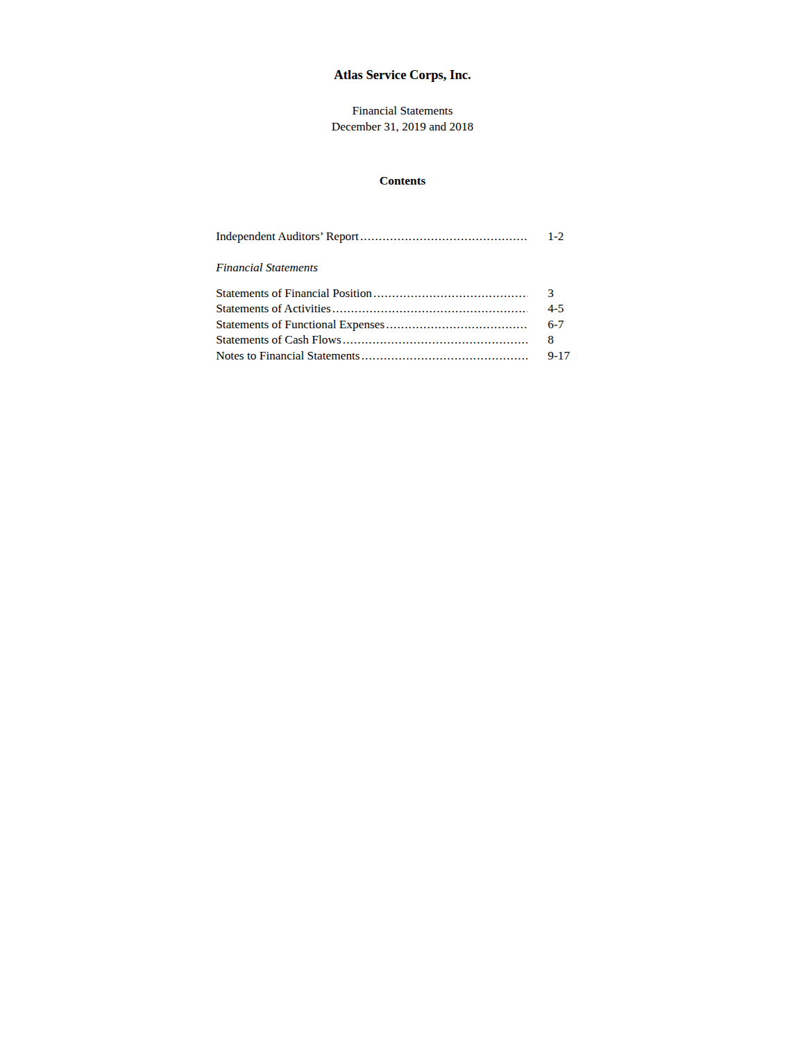Atlas Service Corps, Inc.
Financial Statements
December 31, 2019 and 2018
Contents
Independent Auditors’ Report .......................................................................................... 1-2
Financial Statements
Statements of Financial Position ....................................................................................... 3
Statements of Activities ................................................................................................. 4-5
Statements of Functional Expenses .................................................................................. 6-7
Statements of Cash Flows .............................................................................................. 8
Notes to Financial Statements ......................................................................................... 9-17